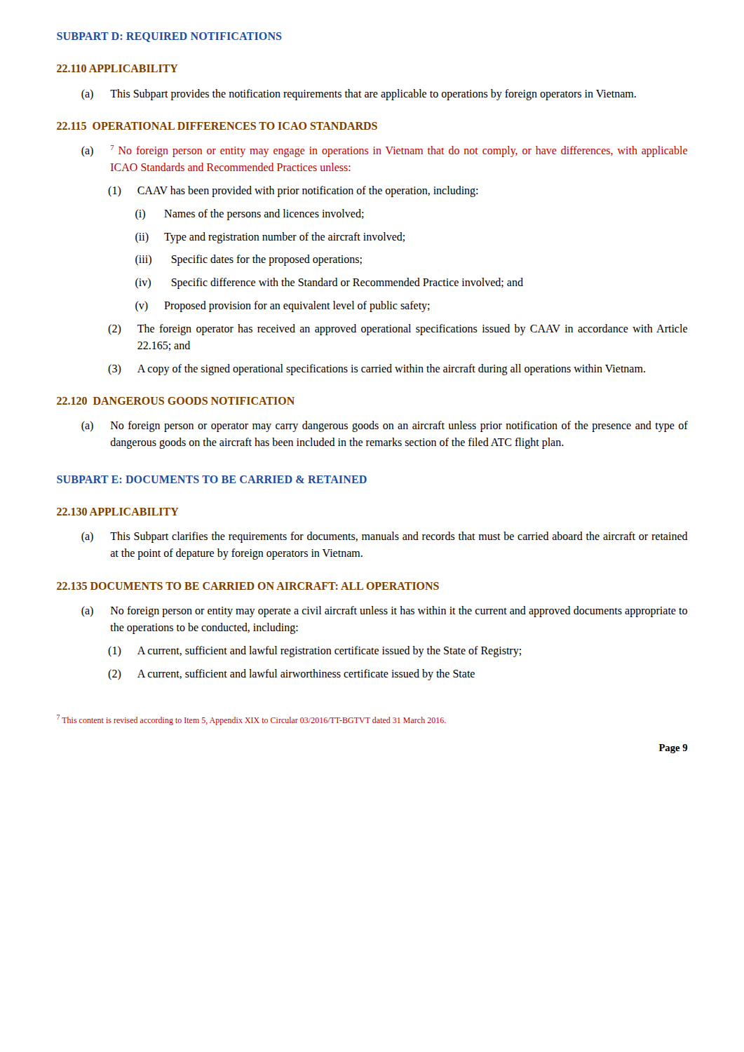SUBPART D: REQUIRED NOTIFICATIONS
22.110 APPLICABILITY
(a)
This Subpart provides the notification requirements that are applicable to operations by foreign operators in Vietnam.
22.115 OPERATIONAL DIFFERENCES TO ICAO STANDARDS
(a)
7 No foreign person or entity may engage in operations in Vietnam that do not comply, or have differences, with applicable ICAO Standards and Recommended Practices unless:
(1)
CAAV has been provided with prior notification of the operation, including:
(i)
Names of the persons and licences involved;
(ii)
Type and registration number of the aircraft involved;
(iii)
Specific dates for the proposed operations;
(iv)
Specific difference with the Standard or Recommended Practice involved; and
(v)
Proposed provision for an equivalent level of public safety;
(2)
The foreign operator has received an approved operational specifications issued by CAAV in accordance with Article 22.165; and
(3)
A copy of the signed operational specifications is carried within the aircraft during all operations within Vietnam.
22.120 DANGEROUS GOODS NOTIFICATION
(a)
No foreign person or operator may carry dangerous goods on an aircraft unless prior notification of the presence and type of dangerous goods on the aircraft has been included in the remarks section of the filed ATC flight plan.
SUBPART E: DOCUMENTS TO BE CARRIED & RETAINED
22.130 APPLICABILITY
(a)
This Subpart clarifies the requirements for documents, manuals and records that must be carried aboard the aircraft or retained at the point of depature by foreign operators in Vietnam.
22.135 DOCUMENTS TO BE CARRIED ON AIRCRAFT: ALL OPERATIONS
(a)
No foreign person or entity may operate a civil aircraft unless it has within it the current and approved documents appropriate to the operations to be conducted, including:
(1)
A current, sufficient and lawful registration certificate issued by the State of Registry;
(2)
A current, sufficient and lawful airworthiness certificate issued by the State
7 This content is revised according to Item 5, Appendix XIX to Circular 03/2016/TT-BGTVT dated 31 March 2016.
Page 9